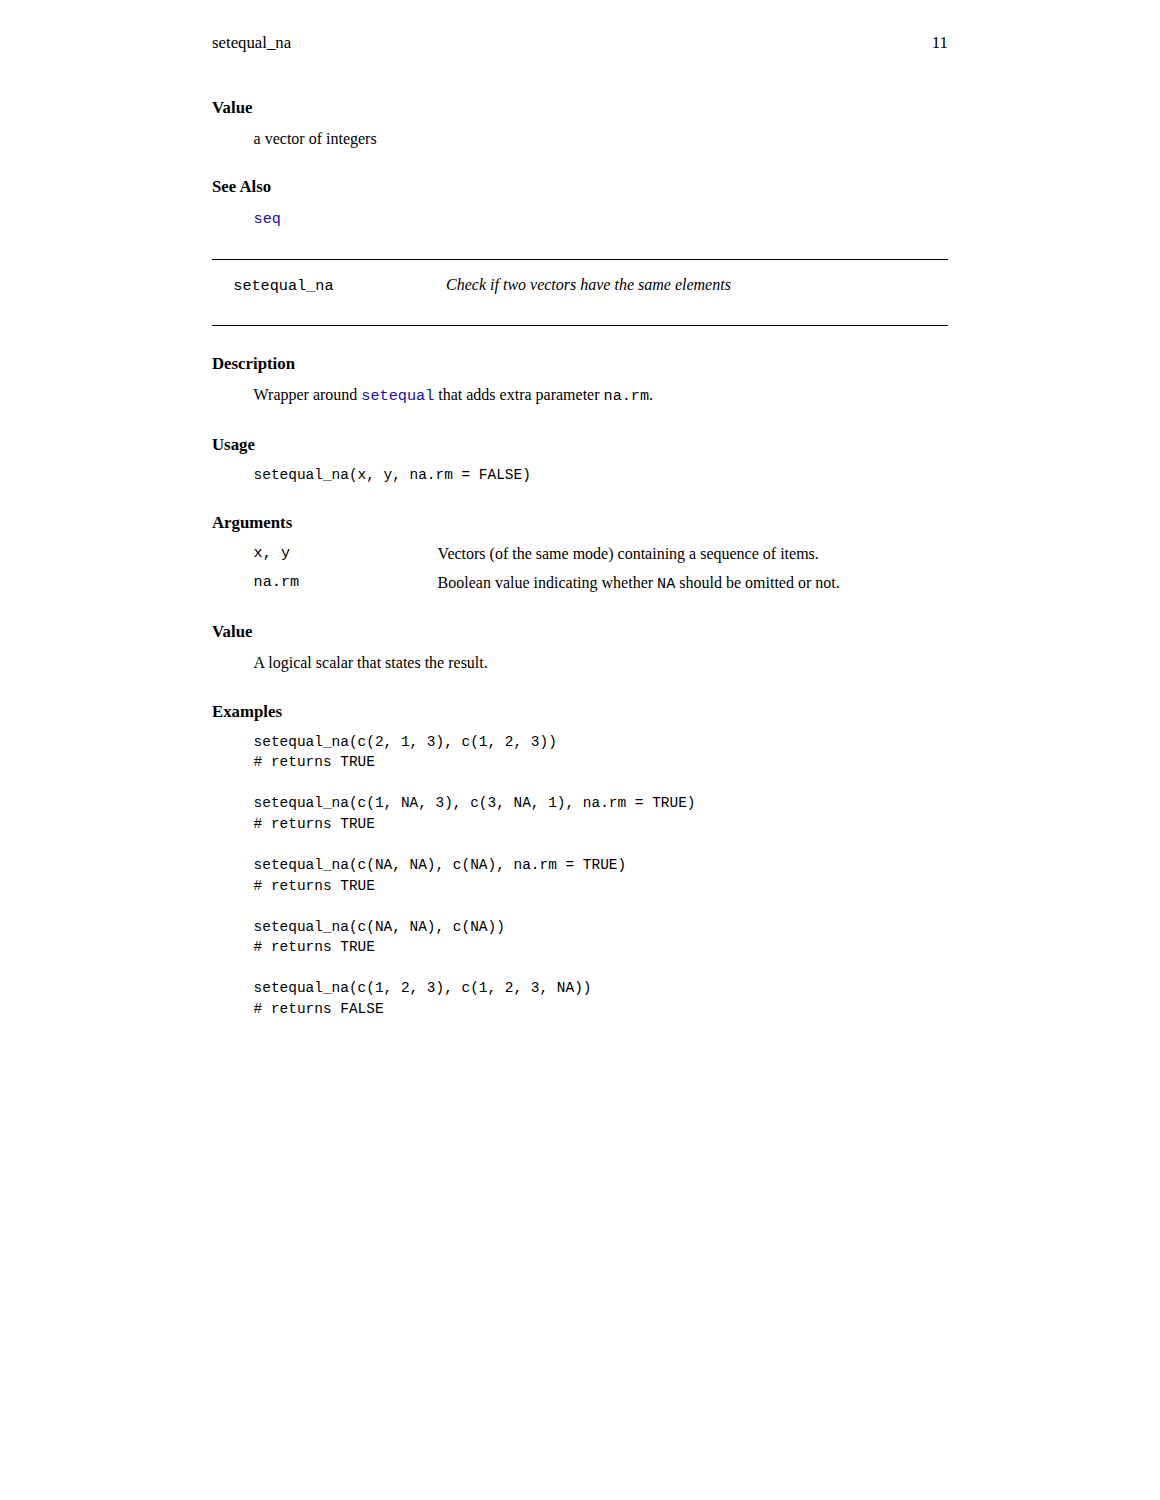setequal_na 11
Value
a vector of integers
See Also
seq
setequal_na Check if two vectors have the same elements
Description
Wrapper around setequal that adds extra parameter na.rm.
Usage
setequal_na(x, y, na.rm = FALSE)
Arguments
x, y
Vectors (of the same mode) containing a sequence of items.
na.rm
Boolean value indicating whether NA should be omitted or not.
Value
A logical scalar that states the result.
Examples
setequal_na(c(2, 1, 3), c(1, 2, 3))
# returns TRUE

setequal_na(c(1, NA, 3), c(3, NA, 1), na.rm = TRUE)
# returns TRUE

setequal_na(c(NA, NA), c(NA), na.rm = TRUE)
# returns TRUE

setequal_na(c(NA, NA), c(NA))
# returns TRUE

setequal_na(c(1, 2, 3), c(1, 2, 3, NA))
# returns FALSE